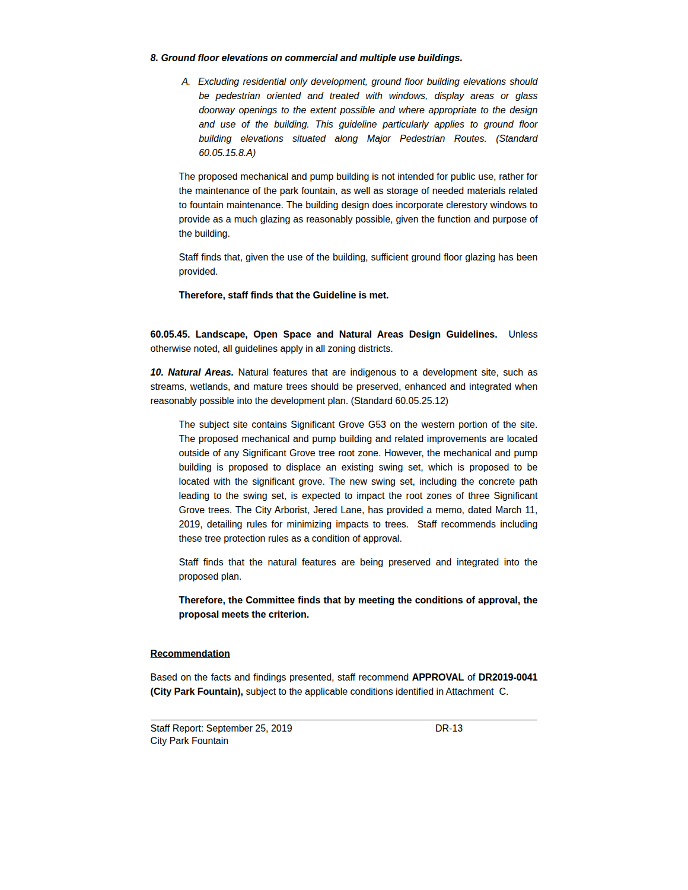8. Ground floor elevations on commercial and multiple use buildings.
A. Excluding residential only development, ground floor building elevations should be pedestrian oriented and treated with windows, display areas or glass doorway openings to the extent possible and where appropriate to the design and use of the building. This guideline particularly applies to ground floor building elevations situated along Major Pedestrian Routes. (Standard 60.05.15.8.A)
The proposed mechanical and pump building is not intended for public use, rather for the maintenance of the park fountain, as well as storage of needed materials related to fountain maintenance. The building design does incorporate clerestory windows to provide as a much glazing as reasonably possible, given the function and purpose of the building.
Staff finds that, given the use of the building, sufficient ground floor glazing has been provided.
Therefore, staff finds that the Guideline is met.
60.05.45. Landscape, Open Space and Natural Areas Design Guidelines. Unless otherwise noted, all guidelines apply in all zoning districts.
10. Natural Areas. Natural features that are indigenous to a development site, such as streams, wetlands, and mature trees should be preserved, enhanced and integrated when reasonably possible into the development plan. (Standard 60.05.25.12)
The subject site contains Significant Grove G53 on the western portion of the site. The proposed mechanical and pump building and related improvements are located outside of any Significant Grove tree root zone. However, the mechanical and pump building is proposed to displace an existing swing set, which is proposed to be located with the significant grove. The new swing set, including the concrete path leading to the swing set, is expected to impact the root zones of three Significant Grove trees. The City Arborist, Jered Lane, has provided a memo, dated March 11, 2019, detailing rules for minimizing impacts to trees. Staff recommends including these tree protection rules as a condition of approval.
Staff finds that the natural features are being preserved and integrated into the proposed plan.
Therefore, the Committee finds that by meeting the conditions of approval, the proposal meets the criterion.
Recommendation
Based on the facts and findings presented, staff recommend APPROVAL of DR2019-0041 (City Park Fountain), subject to the applicable conditions identified in Attachment C.
Staff Report: September 25, 2019 City Park Fountain
DR-13